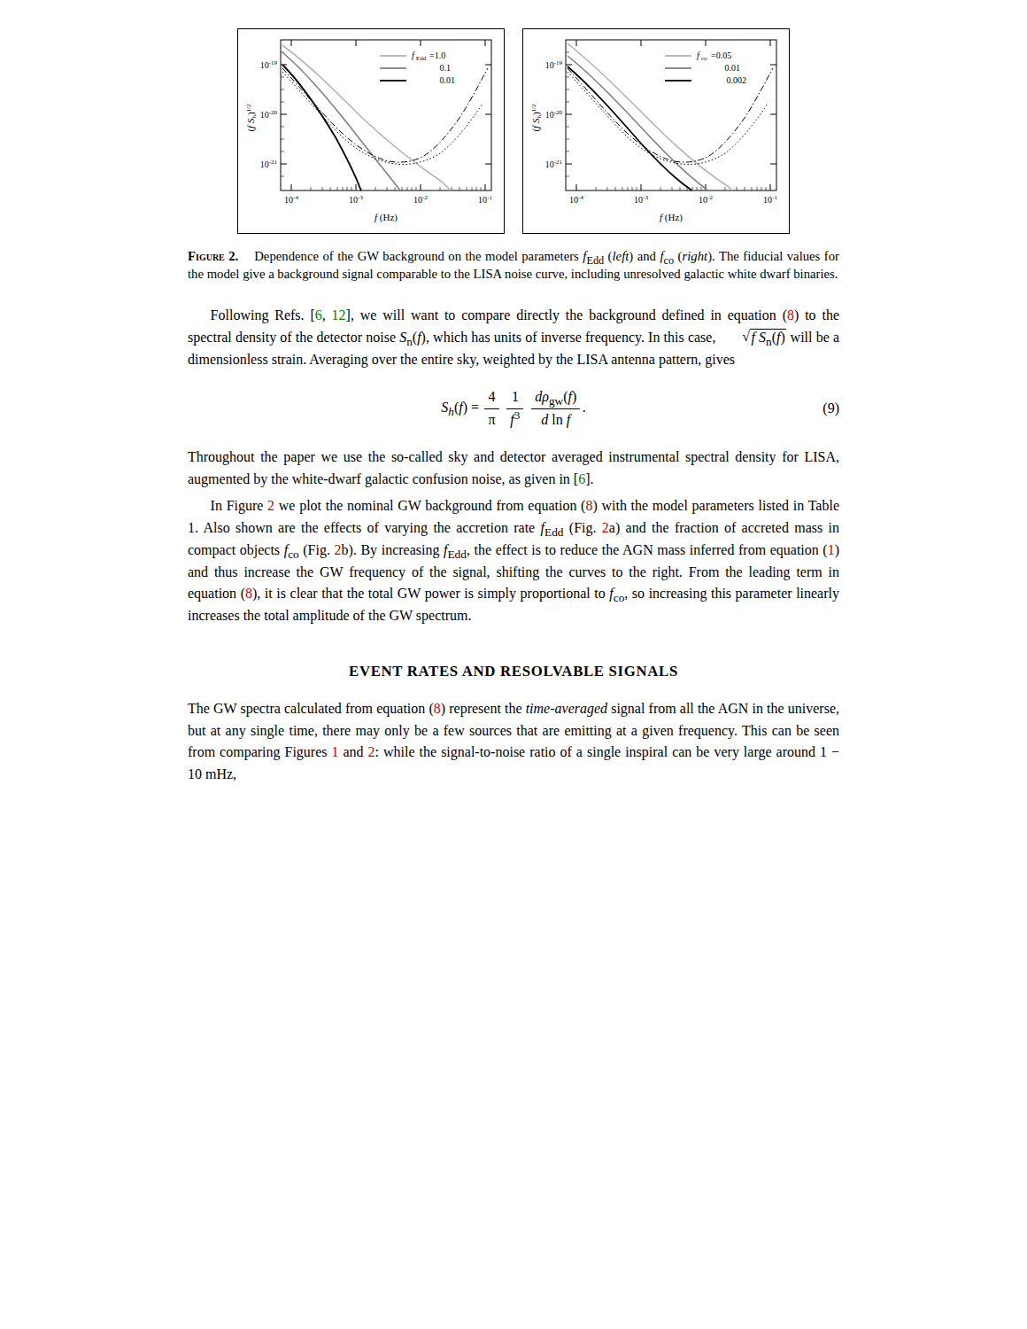10-19 10-20 10-21 10-4 10-3 10-2 10-1 (f Sh)1/2 f (Hz) f Edd =1.0 0.1 0.01
10-19 10-20 10-21 10-4 10-3 10-2 10-1 (f Sh)1/2 f (Hz) f co =0.05 0.01 0.002
Figure 2. Dependence of the GW background on the model parameters fEdd (left) and fco (right). The fiducial values for the model give a background signal comparable to the LISA noise curve, including unresolved galactic white dwarf binaries.
Following Refs. [6, 12], we will want to compare directly the background defined in equation (8) to the spectral density of the detector noise Sn(f), which has units of inverse frequency. In this case, f Sn(f) will be a dimensionless strain. Averaging over the entire sky, weighted by the LISA antenna pattern, gives
Sh(f) = 4 π 1 f3 dρgw(f) d ln f. (9)
Throughout the paper we use the so-called sky and detector averaged instrumental spectral density for LISA, augmented by the white-dwarf galactic confusion noise, as given in [6].
In Figure 2 we plot the nominal GW background from equation (8) with the model parameters listed in Table 1. Also shown are the effects of varying the accretion rate fEdd (Fig. 2a) and the fraction of accreted mass in compact objects fco (Fig. 2b). By increasing fEdd, the effect is to reduce the AGN mass inferred from equation (1) and thus increase the GW frequency of the signal, shifting the curves to the right. From the leading term in equation (8), it is clear that the total GW power is simply proportional to fco, so increasing this parameter linearly increases the total amplitude of the GW spectrum.
EVENT RATES AND RESOLVABLE SIGNALS
The GW spectra calculated from equation (8) represent the time-averaged signal from all the AGN in the universe, but at any single time, there may only be a few sources that are emitting at a given frequency. This can be seen from comparing Figures 1 and 2: while the signal-to-noise ratio of a single inspiral can be very large around 1 − 10 mHz,